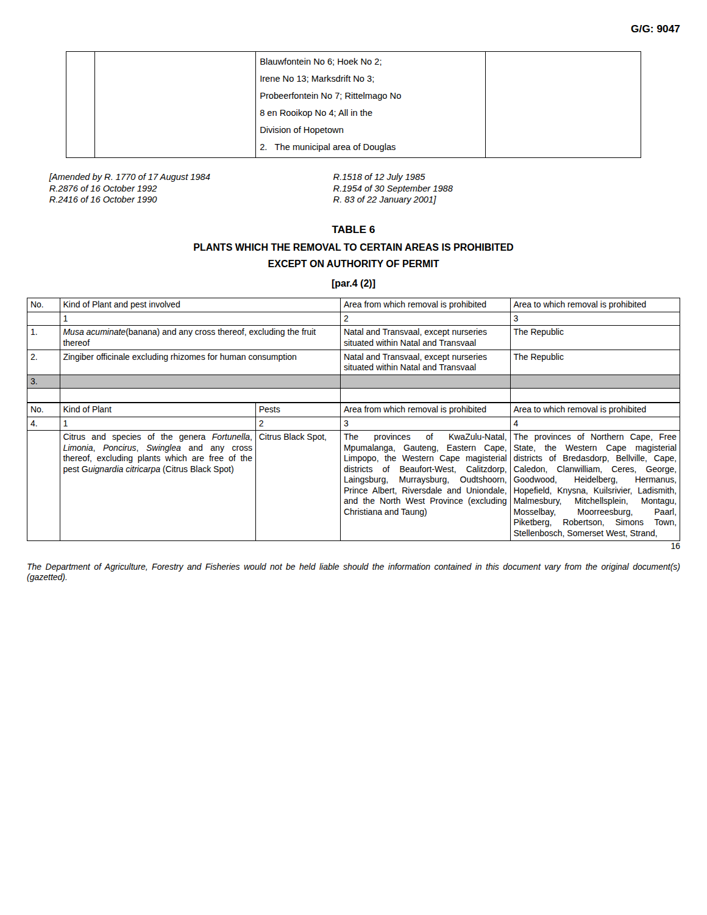G/G: 9047
| | | Blauwfontein No 6; Hoek No 2; Irene No 13; Marksdrift No 3; Probeerfontein No 7; Rittelmago No 8 en Rooikop No 4; All in the Division of Hopetown 2. The municipal area of Douglas | |
[Amended by R. 1770 of 17 August 1984
R.1518 of 12 July 1985
R.2876 of 16 October 1992
R.1954 of 30 September 1988
R.2416 of 16 October 1990
R. 83 of 22 January 2001]
TABLE 6
PLANTS WHICH THE REMOVAL TO CERTAIN AREAS IS PROHIBITED
EXCEPT ON AUTHORITY OF PERMIT
[par.4 (2)]
| No. | Kind of Plant and pest involved | Area from which removal is prohibited | Area to which removal is prohibited |
| --- | --- | --- | --- |
| | 1 | 2 | 3 |
| 1. | Musa acuminate (banana) and any cross thereof, excluding the fruit thereof | Natal and Transvaal, except nurseries situated within Natal and Transvaal | The Republic |
| 2. | Zingiber officinale excluding rhizomes for human consumption | Natal and Transvaal, except nurseries situated within Natal and Transvaal | The Republic |
| 3. | | | |
| No. | Kind of Plant | Pests | Area from which removal is prohibited | Area to which removal is prohibited |
| --- | --- | --- | --- | --- |
| 4. | 1 | 2 | 3 | 4 |
| | Citrus and species of the genera Fortunella , Limonia , Poncirus , Swinglea and any cross thereof, excluding plants which are free of the pest G uignardia citricarpa (Citrus Black Spot) | Citrus Black Spot, | The provinces of KwaZulu-Natal, Mpumalanga, Gauteng, Eastern Cape, Limpopo, the Western Cape magisterial districts of Beaufort-West, Calitzdorp, Laingsburg, Murraysburg, Oudtshoorn, Prince Albert, Riversdale and Uniondale, and the North West Province (excluding Christiana and Taung) | The provinces of Northern Cape, Free State, the Western Cape magisterial districts of Bredasdorp, Bellville, Cape, Caledon, Clanwilliam, Ceres, George, Goodwood, Heidelberg, Hermanus, Hopefield, Knysna, Kuilsrivier, Ladismith, Malmesbury, Mitchellsplein, Montagu, Mosselbay, Moorreesburg, Paarl, Piketberg, Robertson, Simons Town, Stellenbosch, Somerset West, Strand, |
16
The Department of Agriculture, Forestry and Fisheries would not be held liable should the information contained in this document vary from the original document(s) (gazetted).